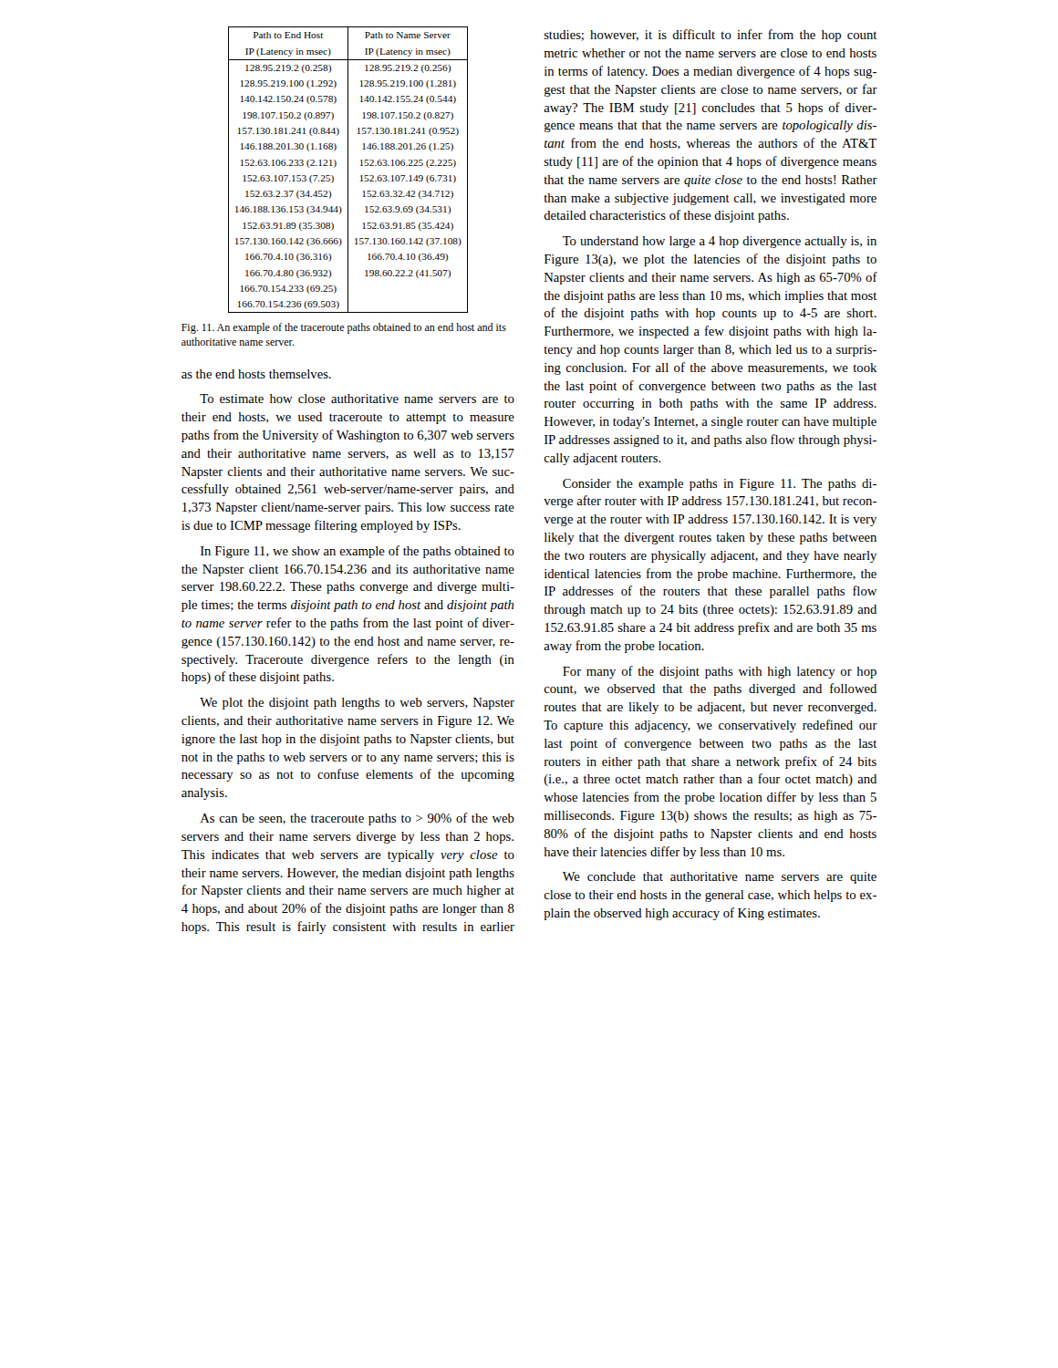| Path to End Host | Path to Name Server |
| --- | --- |
| IP (Latency in msec) | IP (Latency in msec) |
| 128.95.219.2 (0.258) | 128.95.219.2 (0.256) |
| 128.95.219.100 (1.292) | 128.95.219.100 (1.281) |
| 140.142.150.24 (0.578) | 140.142.155.24 (0.544) |
| 198.107.150.2 (0.897) | 198.107.150.2 (0.827) |
| 157.130.181.241 (0.844) | 157.130.181.241 (0.952) |
| 146.188.201.30 (1.168) | 146.188.201.26 (1.25) |
| 152.63.106.233 (2.121) | 152.63.106.225 (2.225) |
| 152.63.107.153 (7.25) | 152.63.107.149 (6.731) |
| 152.63.2.37 (34.452) | 152.63.32.42 (34.712) |
| 146.188.136.153 (34.944) | 152.63.9.69 (34.531) |
| 152.63.91.89 (35.308) | 152.63.91.85 (35.424) |
| 157.130.160.142 (36.666) | 157.130.160.142 (37.108) |
| 166.70.4.10 (36.316) | 166.70.4.10 (36.49) |
| 166.70.4.80 (36.932) | 198.60.22.2 (41.507) |
| 166.70.154.233 (69.25) | |
| 166.70.154.236 (69.503) | |
Fig. 11. An example of the traceroute paths obtained to an end host and its authoritative name server.
as the end hosts themselves.
To estimate how close authoritative name servers are to their end hosts, we used traceroute to attempt to measure paths from the University of Washington to 6,307 web servers and their authoritative name servers, as well as to 13,157 Napster clients and their authoritative name servers. We successfully obtained 2,561 web-server/name-server pairs, and 1,373 Napster client/name-server pairs. This low success rate is due to ICMP message filtering employed by ISPs.
In Figure 11, we show an example of the paths obtained to the Napster client 166.70.154.236 and its authoritative name server 198.60.22.2. These paths converge and diverge multiple times; the terms disjoint path to end host and disjoint path to name server refer to the paths from the last point of divergence (157.130.160.142) to the end host and name server, respectively. Traceroute divergence refers to the length (in hops) of these disjoint paths.
We plot the disjoint path lengths to web servers, Napster clients, and their authoritative name servers in Figure 12. We ignore the last hop in the disjoint paths to Napster clients, but not in the paths to web servers or to any name servers; this is necessary so as not to confuse elements of the upcoming analysis.
As can be seen, the traceroute paths to > 90% of the web servers and their name servers diverge by less than 2 hops. This indicates that web servers are typically very close to their name servers. However, the median disjoint path lengths for Napster clients and their name servers are much higher at 4 hops, and about 20% of the disjoint paths are longer than 8 hops. This result is fairly consistent with results in earlier studies; however, it is difficult to infer from the hop count metric whether or not the name servers are close to end hosts in terms of latency. Does a median divergence of 4 hops suggest that the Napster clients are close to name servers, or far away? The IBM study [21] concludes that 5 hops of divergence means that that the name servers are topologically distant from the end hosts, whereas the authors of the AT&T study [11] are of the opinion that 4 hops of divergence means that the name servers are quite close to the end hosts! Rather than make a subjective judgement call, we investigated more detailed characteristics of these disjoint paths.
To understand how large a 4 hop divergence actually is, in Figure 13(a), we plot the latencies of the disjoint paths to Napster clients and their name servers. As high as 65-70% of the disjoint paths are less than 10 ms, which implies that most of the disjoint paths with hop counts up to 4-5 are short. Furthermore, we inspected a few disjoint paths with high latency and hop counts larger than 8, which led us to a surprising conclusion. For all of the above measurements, we took the last point of convergence between two paths as the last router occurring in both paths with the same IP address. However, in today's Internet, a single router can have multiple IP addresses assigned to it, and paths also flow through physically adjacent routers.
Consider the example paths in Figure 11. The paths diverge after router with IP address 157.130.181.241, but reconverge at the router with IP address 157.130.160.142. It is very likely that the divergent routes taken by these paths between the two routers are physically adjacent, and they have nearly identical latencies from the probe machine. Furthermore, the IP addresses of the routers that these parallel paths flow through match up to 24 bits (three octets): 152.63.91.89 and 152.63.91.85 share a 24 bit address prefix and are both 35 ms away from the probe location.
For many of the disjoint paths with high latency or hop count, we observed that the paths diverged and followed routes that are likely to be adjacent, but never reconverged. To capture this adjacency, we conservatively redefined our last point of convergence between two paths as the last routers in either path that share a network prefix of 24 bits (i.e., a three octet match rather than a four octet match) and whose latencies from the probe location differ by less than 5 milliseconds. Figure 13(b) shows the results; as high as 75-80% of the disjoint paths to Napster clients and end hosts have their latencies differ by less than 10 ms.
We conclude that authoritative name servers are quite close to their end hosts in the general case, which helps to explain the observed high accuracy of King estimates.